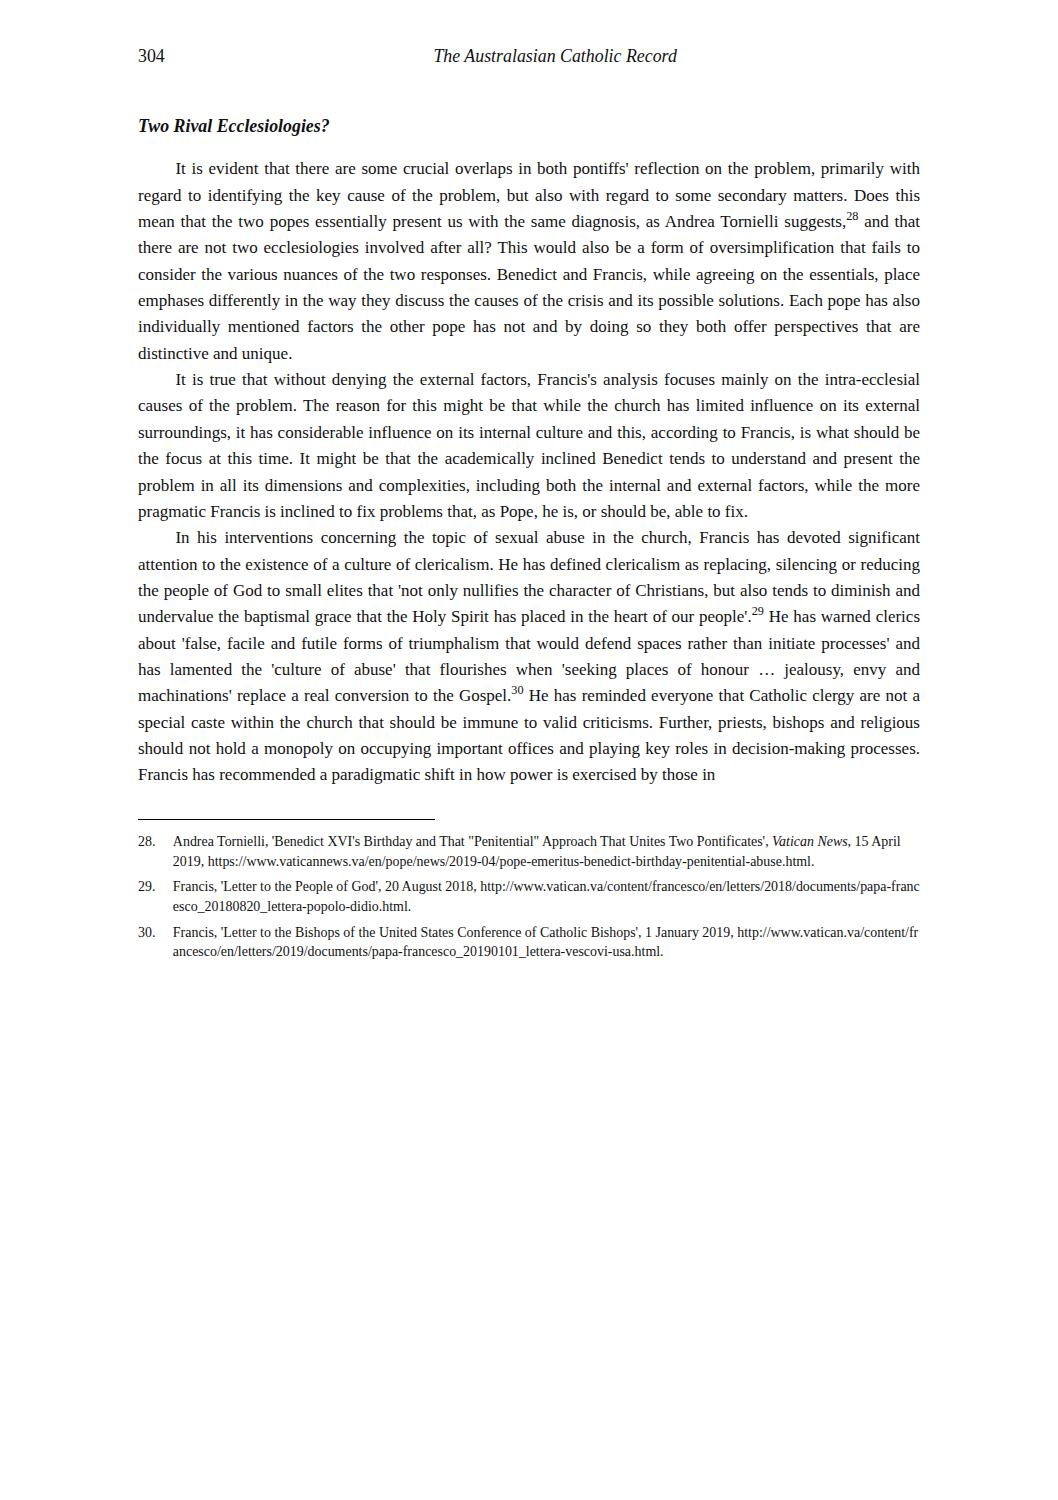304 The Australasian Catholic Record
Two Rival Ecclesiologies?
It is evident that there are some crucial overlaps in both pontiffs' reflection on the problem, primarily with regard to identifying the key cause of the problem, but also with regard to some secondary matters. Does this mean that the two popes essentially present us with the same diagnosis, as Andrea Tornielli suggests,28 and that there are not two ecclesiologies involved after all? This would also be a form of oversimplification that fails to consider the various nuances of the two responses. Benedict and Francis, while agreeing on the essentials, place emphases differently in the way they discuss the causes of the crisis and its possible solutions. Each pope has also individually mentioned factors the other pope has not and by doing so they both offer perspectives that are distinctive and unique.
It is true that without denying the external factors, Francis's analysis focuses mainly on the intra-ecclesial causes of the problem. The reason for this might be that while the church has limited influence on its external surroundings, it has considerable influence on its internal culture and this, according to Francis, is what should be the focus at this time. It might be that the academically inclined Benedict tends to understand and present the problem in all its dimensions and complexities, including both the internal and external factors, while the more pragmatic Francis is inclined to fix problems that, as Pope, he is, or should be, able to fix.
In his interventions concerning the topic of sexual abuse in the church, Francis has devoted significant attention to the existence of a culture of clericalism. He has defined clericalism as replacing, silencing or reducing the people of God to small elites that 'not only nullifies the character of Christians, but also tends to diminish and undervalue the baptismal grace that the Holy Spirit has placed in the heart of our people'.29 He has warned clerics about 'false, facile and futile forms of triumphalism that would defend spaces rather than initiate processes' and has lamented the 'culture of abuse' that flourishes when 'seeking places of honour … jealousy, envy and machinations' replace a real conversion to the Gospel.30 He has reminded everyone that Catholic clergy are not a special caste within the church that should be immune to valid criticisms. Further, priests, bishops and religious should not hold a monopoly on occupying important offices and playing key roles in decision-making processes. Francis has recommended a paradigmatic shift in how power is exercised by those in
28. Andrea Tornielli, 'Benedict XVI's Birthday and That "Penitential" Approach That Unites Two Pontificates', Vatican News, 15 April 2019, https://www.vaticannews.va/en/pope/news/2019-04/pope-emeritus-benedict-birthday-penitential-abuse.html.
29. Francis, 'Letter to the People of God', 20 August 2018, http://www.vatican.va/content/francesco/en/letters/2018/documents/papa-francesco_20180820_lettera-popolo-didio.html.
30. Francis, 'Letter to the Bishops of the United States Conference of Catholic Bishops', 1 January 2019, http://www.vatican.va/content/francesco/en/letters/2019/documents/papa-francesco_20190101_lettera-vescovi-usa.html.